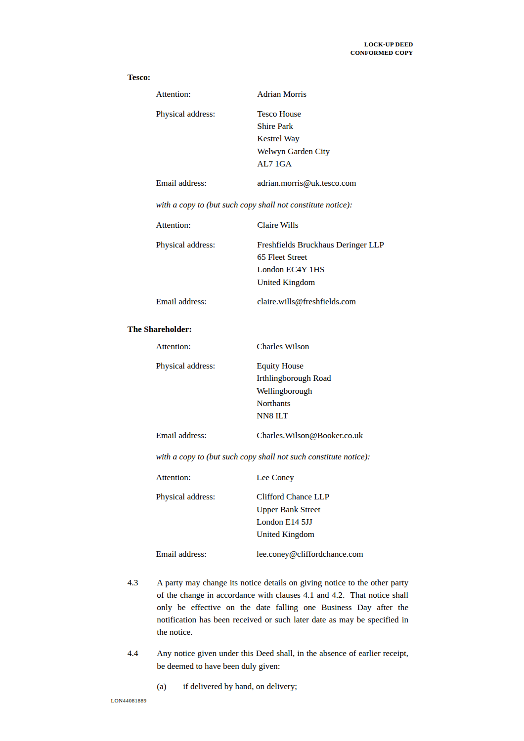LOCK-UP DEED
CONFORMED COPY
Tesco:
| Attention: | Adrian Morris |
| Physical address: | Tesco House Shire Park Kestrel Way Welwyn Garden City AL7 1GA |
| Email address: | adrian.morris@uk.tesco.com |
with a copy to (but such copy shall not constitute notice):
| Attention: | Claire Wills |
| Physical address: | Freshfields Bruckhaus Deringer LLP 65 Fleet Street London EC4Y 1HS United Kingdom |
| Email address: | claire.wills@freshfields.com |
The Shareholder:
| Attention: | Charles Wilson |
| Physical address: | Equity House Irthlingborough Road Wellingborough Northants NN8 ILT |
| Email address: | Charles.Wilson@Booker.co.uk |
with a copy to (but such copy shall not such constitute notice):
| Attention: | Lee Coney |
| Physical address: | Clifford Chance LLP Upper Bank Street London E14 5JJ United Kingdom |
| Email address: | lee.coney@cliffordchance.com |
4.3
A party may change its notice details on giving notice to the other party of the change in accordance with clauses 4.1 and 4.2. That notice shall only be effective on the date falling one Business Day after the notification has been received or such later date as may be specified in the notice.
4.4
Any notice given under this Deed shall, in the absence of earlier receipt, be deemed to have been duly given:
(a)
if delivered by hand, on delivery;
LON44081889